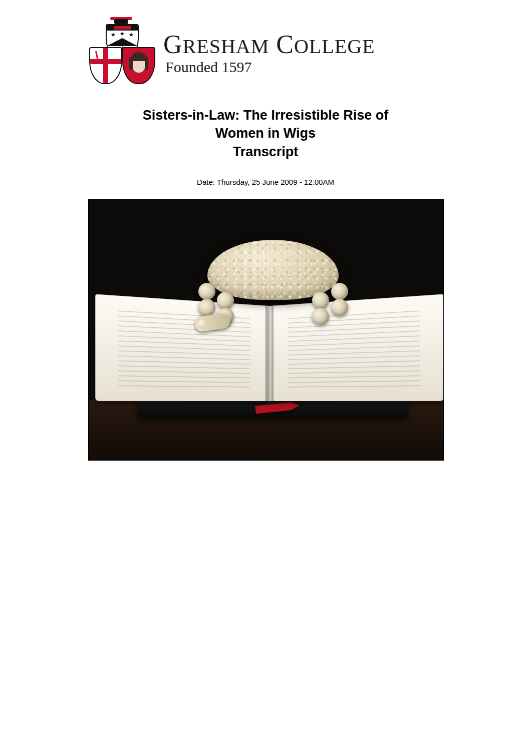★ ★ ★ ★
GRESHAM COLLEGE
Founded 1597
Sisters-in-Law: The Irresistible Rise of
Women in Wigs
Transcript
Date: Thursday, 25 June 2009 - 12:00AM